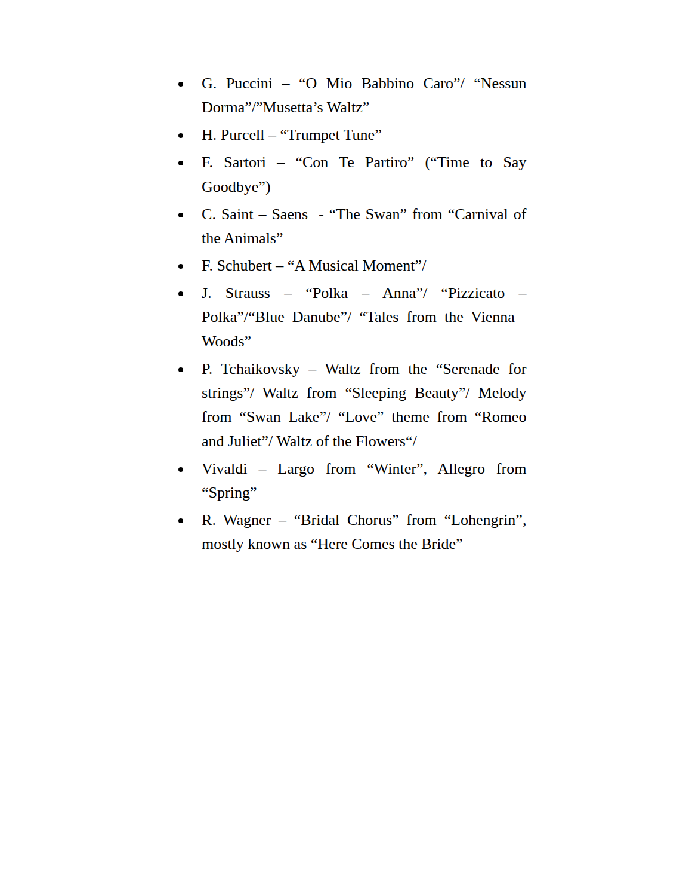G. Puccini – “O Mio Babbino Caro”/ “Nessun Dorma”/”Musetta’s Waltz”
H. Purcell – “Trumpet Tune”
F. Sartori – “Con Te Partiro” (“Time to Say Goodbye”)
C. Saint – Saens - “The Swan” from “Carnival of the Animals”
F. Schubert – “A Musical Moment”/
J. Strauss – “Polka – Anna”/ “Pizzicato – Polka”/“Blue Danube”/ “Tales from the Vienna Woods”
P. Tchaikovsky – Waltz from the “Serenade for strings”/ Waltz from “Sleeping Beauty”/ Melody from “Swan Lake”/ “Love” theme from “Romeo and Juliet”/ Waltz of the Flowers“/
Vivaldi – Largo from “Winter”, Allegro from “Spring”
R. Wagner – “Bridal Chorus” from “Lohengrin”, mostly known as “Here Comes the Bride”